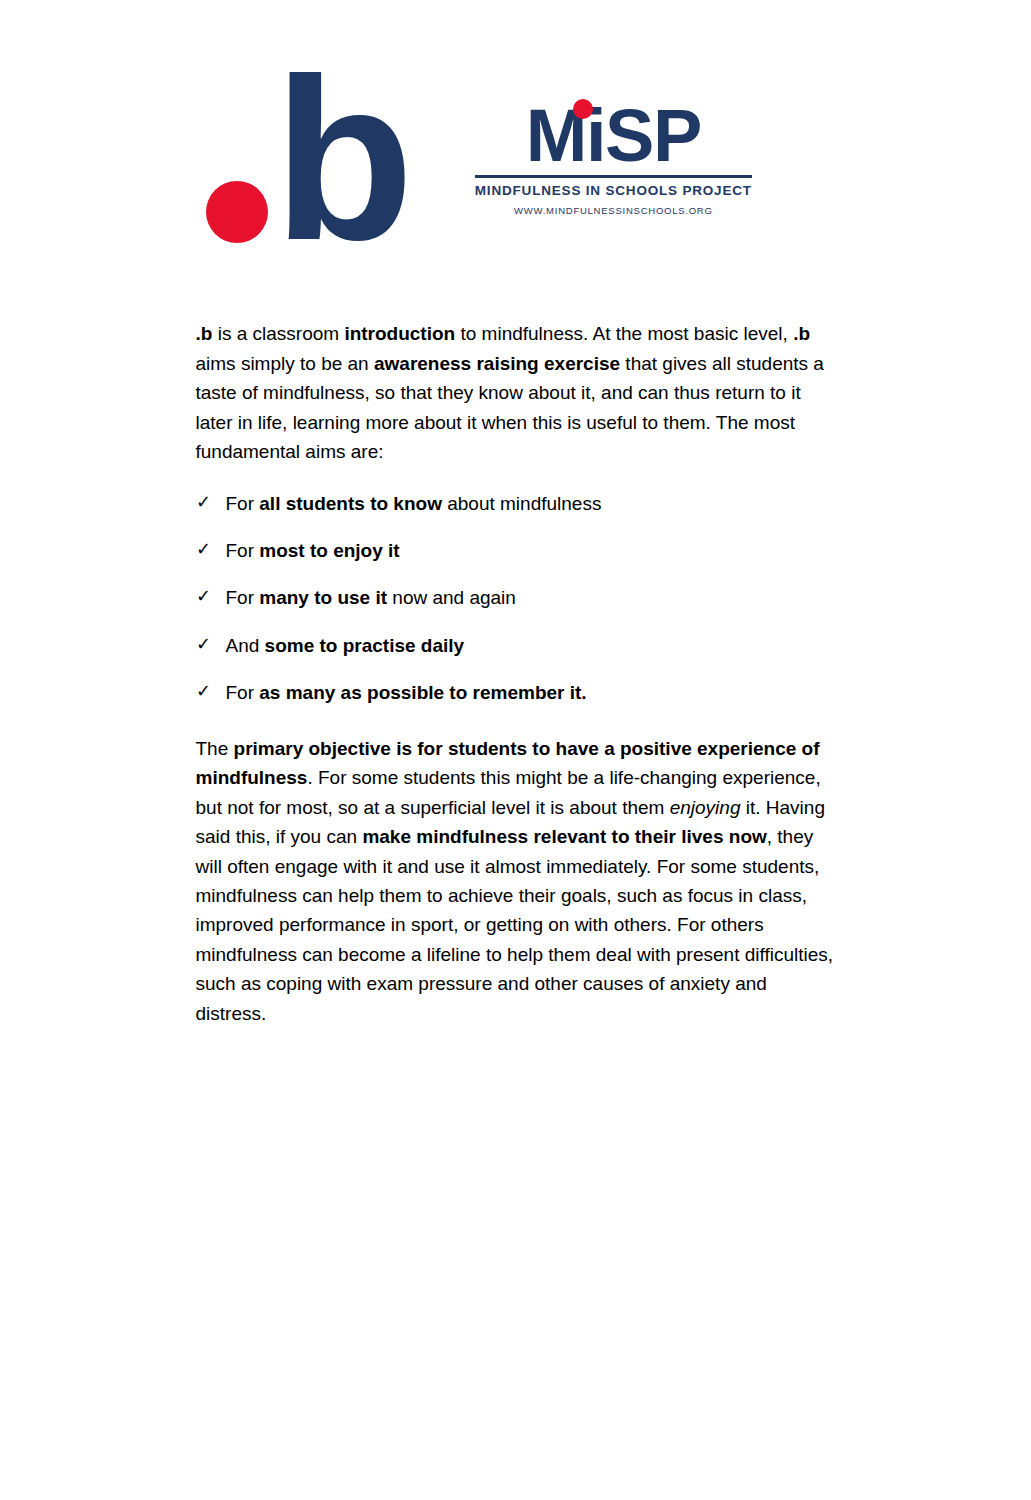b
MiSP
MINDFULNESS IN SCHOOLS PROJECT
WWW.MINDFULNESSINSCHOOLS.ORG
.b is a classroom introduction to mindfulness. At the most basic level, .b aims simply to be an awareness raising exercise that gives all students a taste of mindfulness, so that they know about it, and can thus return to it later in life, learning more about it when this is useful to them. The most fundamental aims are:
For all students to know about mindfulness
For most to enjoy it
For many to use it now and again
And some to practise daily
For as many as possible to remember it.
The primary objective is for students to have a positive experience of mindfulness. For some students this might be a life-changing experience, but not for most, so at a superficial level it is about them enjoying it. Having said this, if you can make mindfulness relevant to their lives now, they will often engage with it and use it almost immediately. For some students, mindfulness can help them to achieve their goals, such as focus in class, improved performance in sport, or getting on with others. For others mindfulness can become a lifeline to help them deal with present difficulties, such as coping with exam pressure and other causes of anxiety and distress.